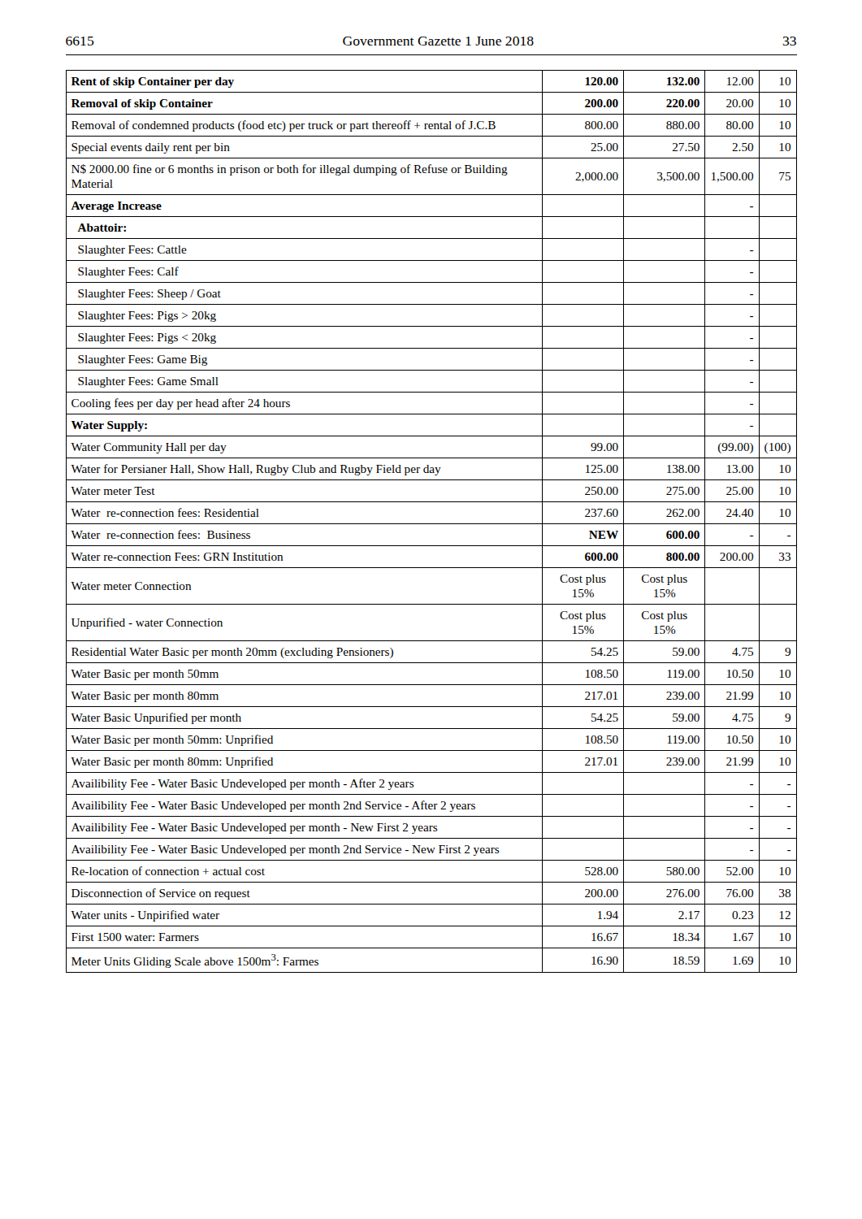6615
Government Gazette 1 June 2018
33
| Rent of skip Container per day | 120.00 | 132.00 | 12.00 | 10 |
| Removal of skip Container | 200.00 | 220.00 | 20.00 | 10 |
| Removal of condemned products (food etc) per truck or part thereoff + rental of J.C.B | 800.00 | 880.00 | 80.00 | 10 |
| Special events daily rent per bin | 25.00 | 27.50 | 2.50 | 10 |
| N$ 2000.00 fine or 6 months in prison or both for illegal dumping of Refuse or Building Material | 2,000.00 | 3,500.00 | 1,500.00 | 75 |
| Average Increase | | | - | |
| Abattoir: | | | | |
| Slaughter Fees: Cattle | | | - | |
| Slaughter Fees: Calf | | | - | |
| Slaughter Fees: Sheep / Goat | | | - | |
| Slaughter Fees: Pigs > 20kg | | | - | |
| Slaughter Fees: Pigs < 20kg | | | - | |
| Slaughter Fees: Game Big | | | - | |
| Slaughter Fees: Game Small | | | - | |
| Cooling fees per day per head after 24 hours | | | - | |
| Water Supply: | | | - | |
| Water Community Hall per day | 99.00 | | (99.00) | (100) |
| Water for Persianer Hall, Show Hall, Rugby Club and Rugby Field per day | 125.00 | 138.00 | 13.00 | 10 |
| Water meter Test | 250.00 | 275.00 | 25.00 | 10 |
| Water re-connection fees: Residential | 237.60 | 262.00 | 24.40 | 10 |
| Water re-connection fees: Business | NEW | 600.00 | - | - |
| Water re-connection Fees: GRN Institution | 600.00 | 800.00 | 200.00 | 33 |
| Water meter Connection | Cost plus 15% | Cost plus 15% | | |
| Unpurified - water Connection | Cost plus 15% | Cost plus 15% | | |
| Residential Water Basic per month 20mm (excluding Pensioners) | 54.25 | 59.00 | 4.75 | 9 |
| Water Basic per month 50mm | 108.50 | 119.00 | 10.50 | 10 |
| Water Basic per month 80mm | 217.01 | 239.00 | 21.99 | 10 |
| Water Basic Unpurified per month | 54.25 | 59.00 | 4.75 | 9 |
| Water Basic per month 50mm: Unprified | 108.50 | 119.00 | 10.50 | 10 |
| Water Basic per month 80mm: Unprified | 217.01 | 239.00 | 21.99 | 10 |
| Availibility Fee - Water Basic Undeveloped per month - After 2 years | | | - | - |
| Availibility Fee - Water Basic Undeveloped per month 2nd Service - After 2 years | | | - | - |
| Availibility Fee - Water Basic Undeveloped per month - New First 2 years | | | - | - |
| Availibility Fee - Water Basic Undeveloped per month 2nd Service - New First 2 years | | | - | - |
| Re-location of connection + actual cost | 528.00 | 580.00 | 52.00 | 10 |
| Disconnection of Service on request | 200.00 | 276.00 | 76.00 | 38 |
| Water units - Unpirified water | 1.94 | 2.17 | 0.23 | 12 |
| First 1500 water: Farmers | 16.67 | 18.34 | 1.67 | 10 |
| Meter Units Gliding Scale above 1500m 3 : Farmes | 16.90 | 18.59 | 1.69 | 10 |